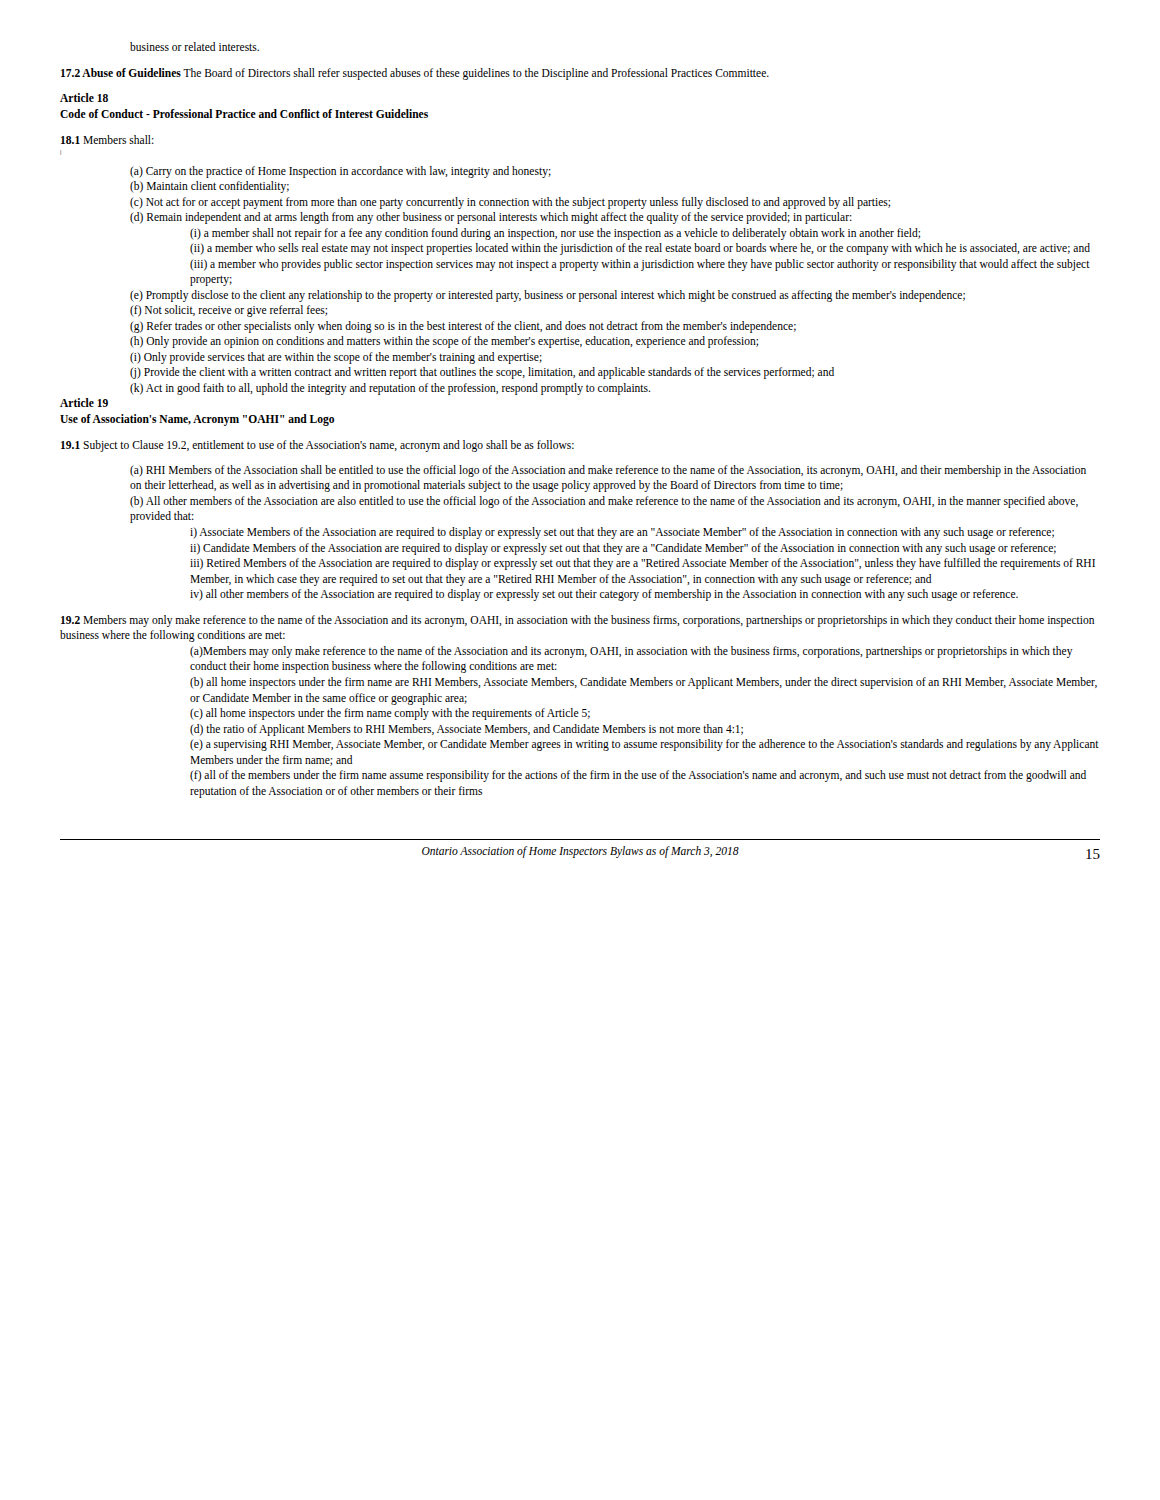business or related interests.
17.2 Abuse of Guidelines The Board of Directors shall refer suspected abuses of these guidelines to the Discipline and Professional Practices Committee.
Article 18
Code of Conduct - Professional Practice and Conflict of Interest Guidelines
18.1 Members shall:
|
(a) Carry on the practice of Home Inspection in accordance with law, integrity and honesty;
(b) Maintain client confidentiality;
(c) Not act for or accept payment from more than one party concurrently in connection with the subject property unless fully disclosed to and approved by all parties;
(d) Remain independent and at arms length from any other business or personal interests which might affect the quality of the service provided; in particular:
(i) a member shall not repair for a fee any condition found during an inspection, nor use the inspection as a vehicle to deliberately obtain work in another field;
(ii) a member who sells real estate may not inspect properties located within the jurisdiction of the real estate board or boards where he, or the company with which he is associated, are active; and
(iii) a member who provides public sector inspection services may not inspect a property within a jurisdiction where they have public sector authority or responsibility that would affect the subject property;
(e) Promptly disclose to the client any relationship to the property or interested party, business or personal interest which might be construed as affecting the member's independence;
(f) Not solicit, receive or give referral fees;
(g) Refer trades or other specialists only when doing so is in the best interest of the client, and does not detract from the member's independence;
(h) Only provide an opinion on conditions and matters within the scope of the member's expertise, education, experience and profession;
(i) Only provide services that are within the scope of the member's training and expertise;
(j) Provide the client with a written contract and written report that outlines the scope, limitation, and applicable standards of the services performed; and
(k) Act in good faith to all, uphold the integrity and reputation of the profession, respond promptly to complaints.
Article 19
Use of Association's Name, Acronym "OAHI" and Logo
19.1 Subject to Clause 19.2, entitlement to use of the Association's name, acronym and logo shall be as follows:
(a) RHI Members of the Association shall be entitled to use the official logo of the Association and make reference to the name of the Association, its acronym, OAHI, and their membership in the Association on their letterhead, as well as in advertising and in promotional materials subject to the usage policy approved by the Board of Directors from time to time;
(b) All other members of the Association are also entitled to use the official logo of the Association and make reference to the name of the Association and its acronym, OAHI, in the manner specified above, provided that:
i) Associate Members of the Association are required to display or expressly set out that they are an "Associate Member" of the Association in connection with any such usage or reference;
ii) Candidate Members of the Association are required to display or expressly set out that they are a "Candidate Member" of the Association in connection with any such usage or reference;
iii) Retired Members of the Association are required to display or expressly set out that they are a "Retired Associate Member of the Association", unless they have fulfilled the requirements of RHI Member, in which case they are required to set out that they are a "Retired RHI Member of the Association", in connection with any such usage or reference; and
iv) all other members of the Association are required to display or expressly set out their category of membership in the Association in connection with any such usage or reference.
19.2 Members may only make reference to the name of the Association and its acronym, OAHI, in association with the business firms, corporations, partnerships or proprietorships in which they conduct their home inspection business where the following conditions are met:
(a)Members may only make reference to the name of the Association and its acronym, OAHI, in association with the business firms, corporations, partnerships or proprietorships in which they conduct their home inspection business where the following conditions are met:
(b) all home inspectors under the firm name are RHI Members, Associate Members, Candidate Members or Applicant Members, under the direct supervision of an RHI Member, Associate Member, or Candidate Member in the same office or geographic area;
(c) all home inspectors under the firm name comply with the requirements of Article 5;
(d) the ratio of Applicant Members to RHI Members, Associate Members, and Candidate Members is not more than 4:1;
(e) a supervising RHI Member, Associate Member, or Candidate Member agrees in writing to assume responsibility for the adherence to the Association's standards and regulations by any Applicant Members under the firm name; and
(f) all of the members under the firm name assume responsibility for the actions of the firm in the use of the Association's name and acronym, and such use must not detract from the goodwill and reputation of the Association or of other members or their firms
Ontario Association of Home Inspectors Bylaws as of March 3, 2018 15